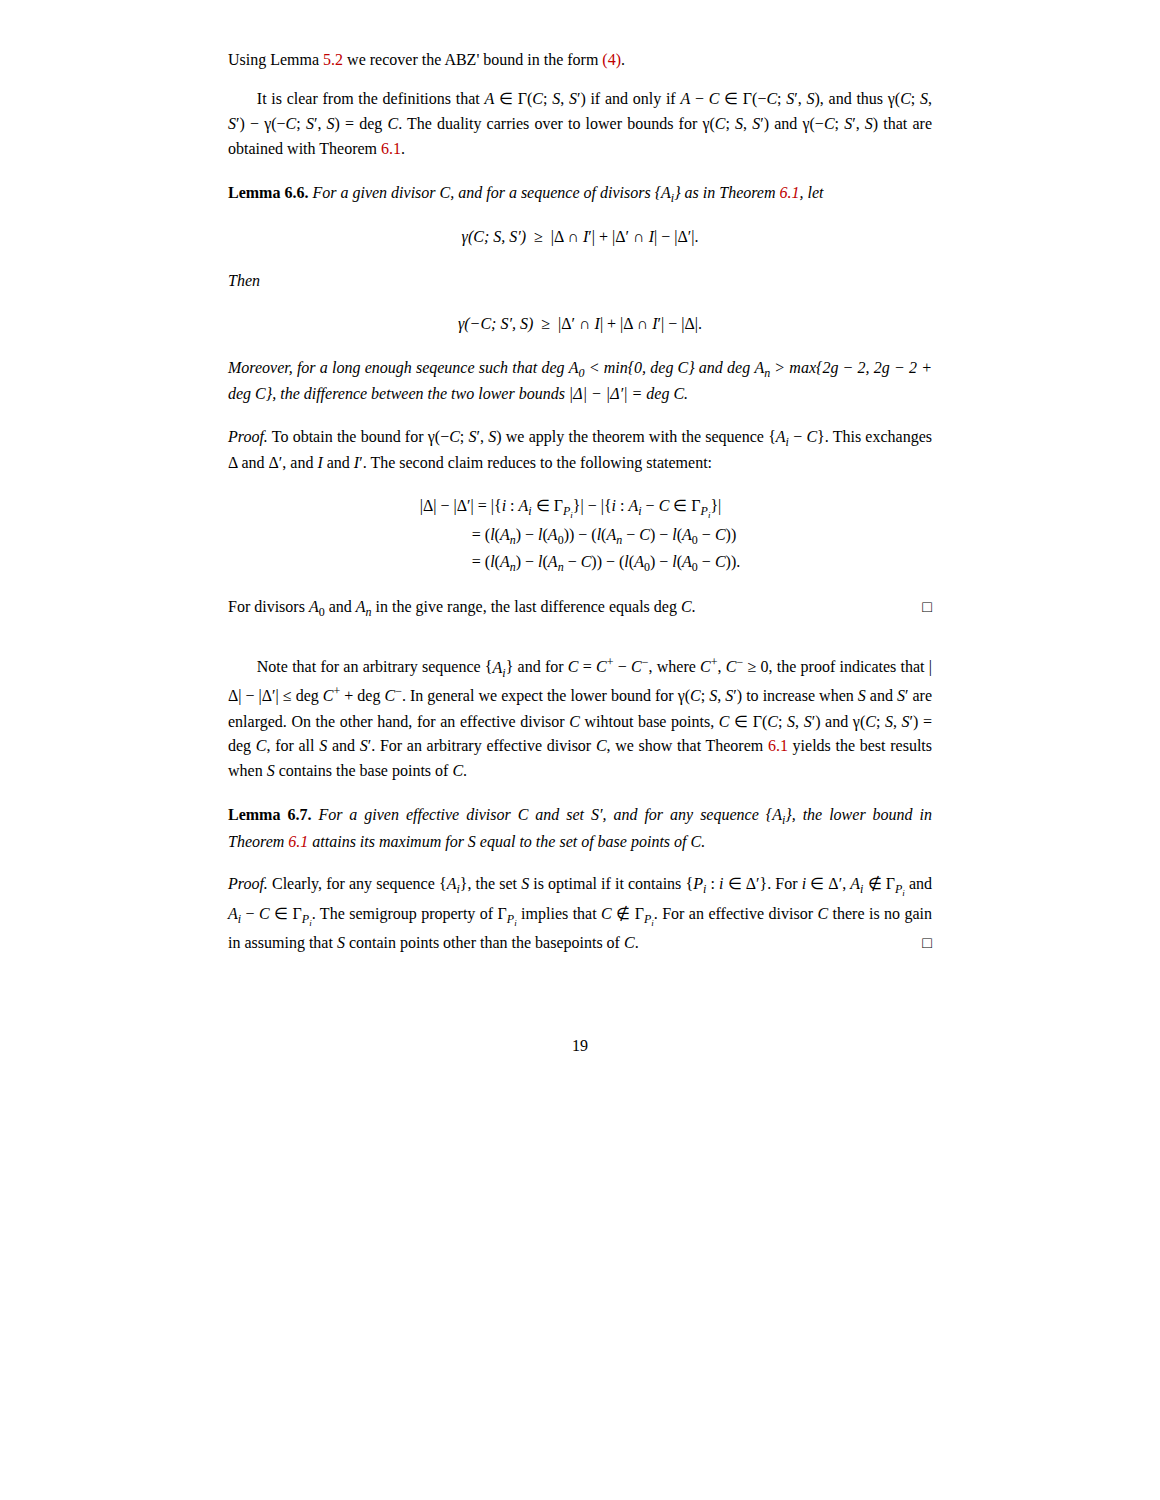Using Lemma 5.2 we recover the ABZ' bound in the form (4).
It is clear from the definitions that A ∈ Γ(C; S, S′) if and only if A − C ∈ Γ(−C; S′, S), and thus γ(C; S, S′) − γ(−C; S′, S) = deg C. The duality carries over to lower bounds for γ(C; S, S′) and γ(−C; S′, S) that are obtained with Theorem 6.1.
Lemma 6.6. For a given divisor C, and for a sequence of divisors {Ai} as in Theorem 6.1, let
γ(C; S, S′) ≥ |Δ ∩ I′| + |Δ′ ∩ I| − |Δ′|.
Then
γ(−C; S′, S) ≥ |Δ′ ∩ I| + |Δ ∩ I′| − |Δ|.
Moreover, for a long enough seqeunce such that deg A0 < min{0, deg C} and deg An > max{2g − 2, 2g − 2 + deg C}, the difference between the two lower bounds |Δ| − |Δ′| = deg C.
Proof. To obtain the bound for γ(−C; S′, S) we apply the theorem with the sequence {Ai − C}. This exchanges Δ and Δ′, and I and I′. The second claim reduces to the following statement:
|Δ| − |Δ′| = |{i : Ai ∈ ΓPi}| − |{i : Ai − C ∈ ΓPi}|
= (l(An) − l(A0)) − (l(An − C) − l(A0 − C))
= (l(An) − l(An − C)) − (l(A0) − l(A0 − C)).
For divisors A0 and An in the give range, the last difference equals deg C. □
Note that for an arbitrary sequence {Ai} and for C = C+ − C−, where C+, C− ≥ 0, the proof indicates that |Δ| − |Δ′| ≤ deg C+ + deg C−. In general we expect the lower bound for γ(C; S, S′) to increase when S and S′ are enlarged. On the other hand, for an effective divisor C wihtout base points, C ∈ Γ(C; S, S′) and γ(C; S, S′) = deg C, for all S and S′. For an arbitrary effective divisor C, we show that Theorem 6.1 yields the best results when S contains the base points of C.
Lemma 6.7. For a given effective divisor C and set S′, and for any sequence {Ai}, the lower bound in Theorem 6.1 attains its maximum for S equal to the set of base points of C.
Proof. Clearly, for any sequence {Ai}, the set S is optimal if it contains {Pi : i ∈ Δ′}. For i ∈ Δ′, Ai ∉ ΓPi and Ai − C ∈ ΓPi. The semigroup property of ΓPi implies that C ∉ ΓPi. For an effective divisor C there is no gain in assuming that S contain points other than the basepoints of C. □
19